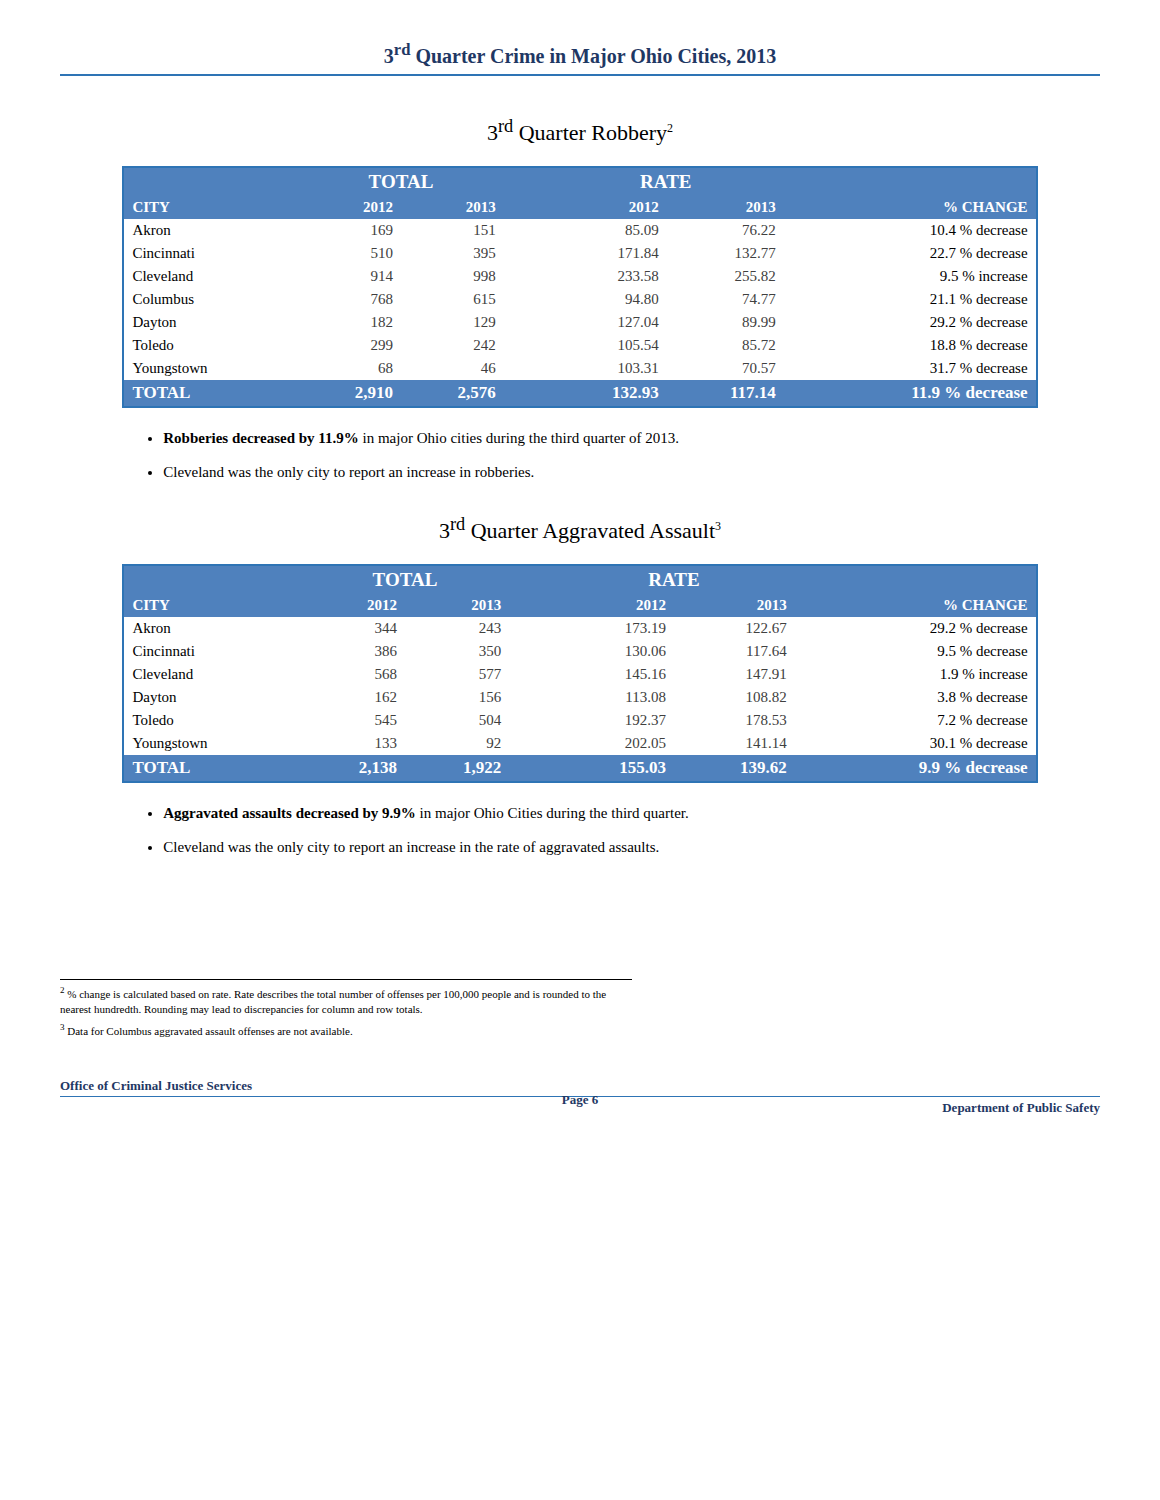3rd Quarter Crime in Major Ohio Cities, 2013
3rd Quarter Robbery2
| | TOTAL | | RATE | |
| --- | --- | --- | --- | --- |
| CITY | 2012 | 2013 | | 2012 | 2013 | % CHANGE |
| Akron | 169 | 151 | | 85.09 | 76.22 | 10.4 % decrease |
| Cincinnati | 510 | 395 | | 171.84 | 132.77 | 22.7 % decrease |
| Cleveland | 914 | 998 | | 233.58 | 255.82 | 9.5 % increase |
| Columbus | 768 | 615 | | 94.80 | 74.77 | 21.1 % decrease |
| Dayton | 182 | 129 | | 127.04 | 89.99 | 29.2 % decrease |
| Toledo | 299 | 242 | | 105.54 | 85.72 | 18.8 % decrease |
| Youngstown | 68 | 46 | | 103.31 | 70.57 | 31.7 % decrease |
| TOTAL | 2,910 | 2,576 | | 132.93 | 117.14 | 11.9 % decrease |
Robberies decreased by 11.9% in major Ohio cities during the third quarter of 2013.
Cleveland was the only city to report an increase in robberies.
3rd Quarter Aggravated Assault3
| | TOTAL | | RATE | |
| --- | --- | --- | --- | --- |
| CITY | 2012 | 2013 | | 2012 | 2013 | % CHANGE |
| Akron | 344 | 243 | | 173.19 | 122.67 | 29.2 % decrease |
| Cincinnati | 386 | 350 | | 130.06 | 117.64 | 9.5 % decrease |
| Cleveland | 568 | 577 | | 145.16 | 147.91 | 1.9 % increase |
| Dayton | 162 | 156 | | 113.08 | 108.82 | 3.8 % decrease |
| Toledo | 545 | 504 | | 192.37 | 178.53 | 7.2 % decrease |
| Youngstown | 133 | 92 | | 202.05 | 141.14 | 30.1 % decrease |
| TOTAL | 2,138 | 1,922 | | 155.03 | 139.62 | 9.9 % decrease |
Aggravated assaults decreased by 9.9% in major Ohio Cities during the third quarter.
Cleveland was the only city to report an increase in the rate of aggravated assaults.
2 % change is calculated based on rate. Rate describes the total number of offenses per 100,000 people and is rounded to the nearest hundredth. Rounding may lead to discrepancies for column and row totals.
3 Data for Columbus aggravated assault offenses are not available.
Office of Criminal Justice Services
Page 6
Department of Public Safety